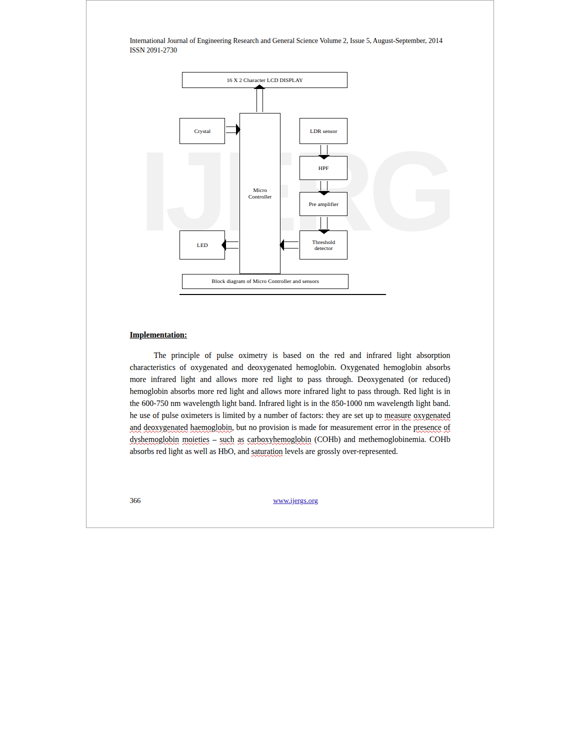IJERGS
International Journal of Engineering Research and General Science Volume 2, Issue 5, August-September, 2014 ISSN 2091-2730
16 X 2 Character LCD DISPLAY
Crystal
Micro Controller
LDR sensor
HPF
Pre amplifier
Threshold
detector
LED
Block diagram of Micro Controller and sensors
Implementation:
The principle of pulse oximetry is based on the red and infrared light absorption characteristics of oxygenated and deoxygenated hemoglobin. Oxygenated hemoglobin absorbs more infrared light and allows more red light to pass through. Deoxygenated (or reduced) hemoglobin absorbs more red light and allows more infrared light to pass through. Red light is in the 600-750 nm wavelength light band. Infrared light is in the 850-1000 nm wavelength light band. he use of pulse oximeters is limited by a number of factors: they are set up to measure oxygenated and deoxygenated haemoglobin, but no provision is made for measurement error in the presence of dyshemoglobin moieties – such as carboxyhemoglobin (COHb) and methemoglobinemia. COHb absorbs red light as well as HbO, and saturation levels are grossly over-represented.
366 www.ijergs.org